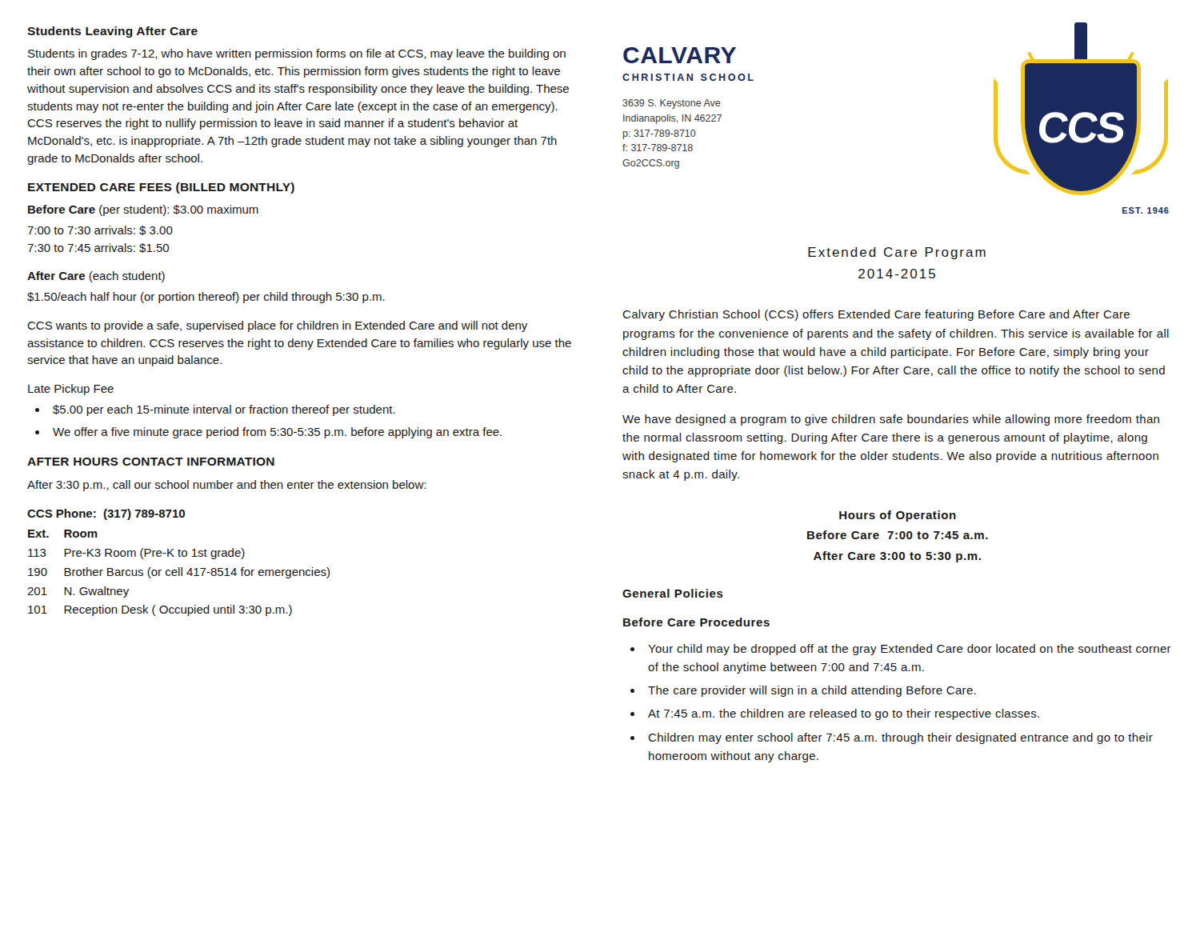Students Leaving After Care
Students in grades 7-12, who have written permission forms on file at CCS, may leave the building on their own after school to go to McDonalds, etc. This permission form gives students the right to leave without supervision and absolves CCS and its staff's responsibility once they leave the building. These students may not re-enter the building and join After Care late (except in the case of an emergency). CCS reserves the right to nullify permission to leave in said manner if a student's behavior at McDonald's, etc. is inappropriate. A 7th –12th grade student may not take a sibling younger than 7th grade to McDonalds after school.
Extended Care Fees (billed monthly)
Before Care (per student): $3.00 maximum
7:00 to 7:30 arrivals: $ 3.00
7:30 to 7:45 arrivals: $1.50
After Care (each student)
$1.50/each half hour (or portion thereof) per child through 5:30 p.m.
CCS wants to provide a safe, supervised place for children in Extended Care and will not deny assistance to children. CCS reserves the right to deny Extended Care to families who regularly use the service that have an unpaid balance.
Late Pickup Fee
$5.00 per each 15-minute interval or fraction thereof per student.
We offer a five minute grace period from 5:30-5:35 p.m. before applying an extra fee.
After Hours Contact Information
After 3:30 p.m., call our school number and then enter the extension below:
CCS Phone: (317) 789-8710
| Ext. | Room |
| 113 | Pre-K3 Room (Pre-K to 1st grade) |
| 190 | Brother Barcus (or cell 417-8514 for emergencies) |
| 201 | N. Gwaltney |
| 101 | Reception Desk ( Occupied until 3:30 p.m.) |
CALVARY
CHRISTIAN SCHOOL
3639 S. Keystone Ave
Indianapolis, IN 46227
p: 317-789-8710
f: 317-789-8718
Go2CCS.org
CCS
EST. 1946
Extended Care Program
2014-2015
Calvary Christian School (CCS) offers Extended Care featuring Before Care and After Care programs for the convenience of parents and the safety of children. This service is available for all children including those that would have a child participate. For Before Care, simply bring your child to the appropriate door (list below.) For After Care, call the office to notify the school to send a child to After Care.
We have designed a program to give children safe boundaries while allowing more freedom than the normal classroom setting. During After Care there is a generous amount of playtime, along with designated time for homework for the older students. We also provide a nutritious afternoon snack at 4 p.m. daily.
Hours of Operation
Before Care 7:00 to 7:45 a.m.
After Care 3:00 to 5:30 p.m.
General Policies
Before Care Procedures
Your child may be dropped off at the gray Extended Care door located on the southeast corner of the school anytime between 7:00 and 7:45 a.m.
The care provider will sign in a child attending Before Care.
At 7:45 a.m. the children are released to go to their respective classes.
Children may enter school after 7:45 a.m. through their designated entrance and go to their homeroom without any charge.